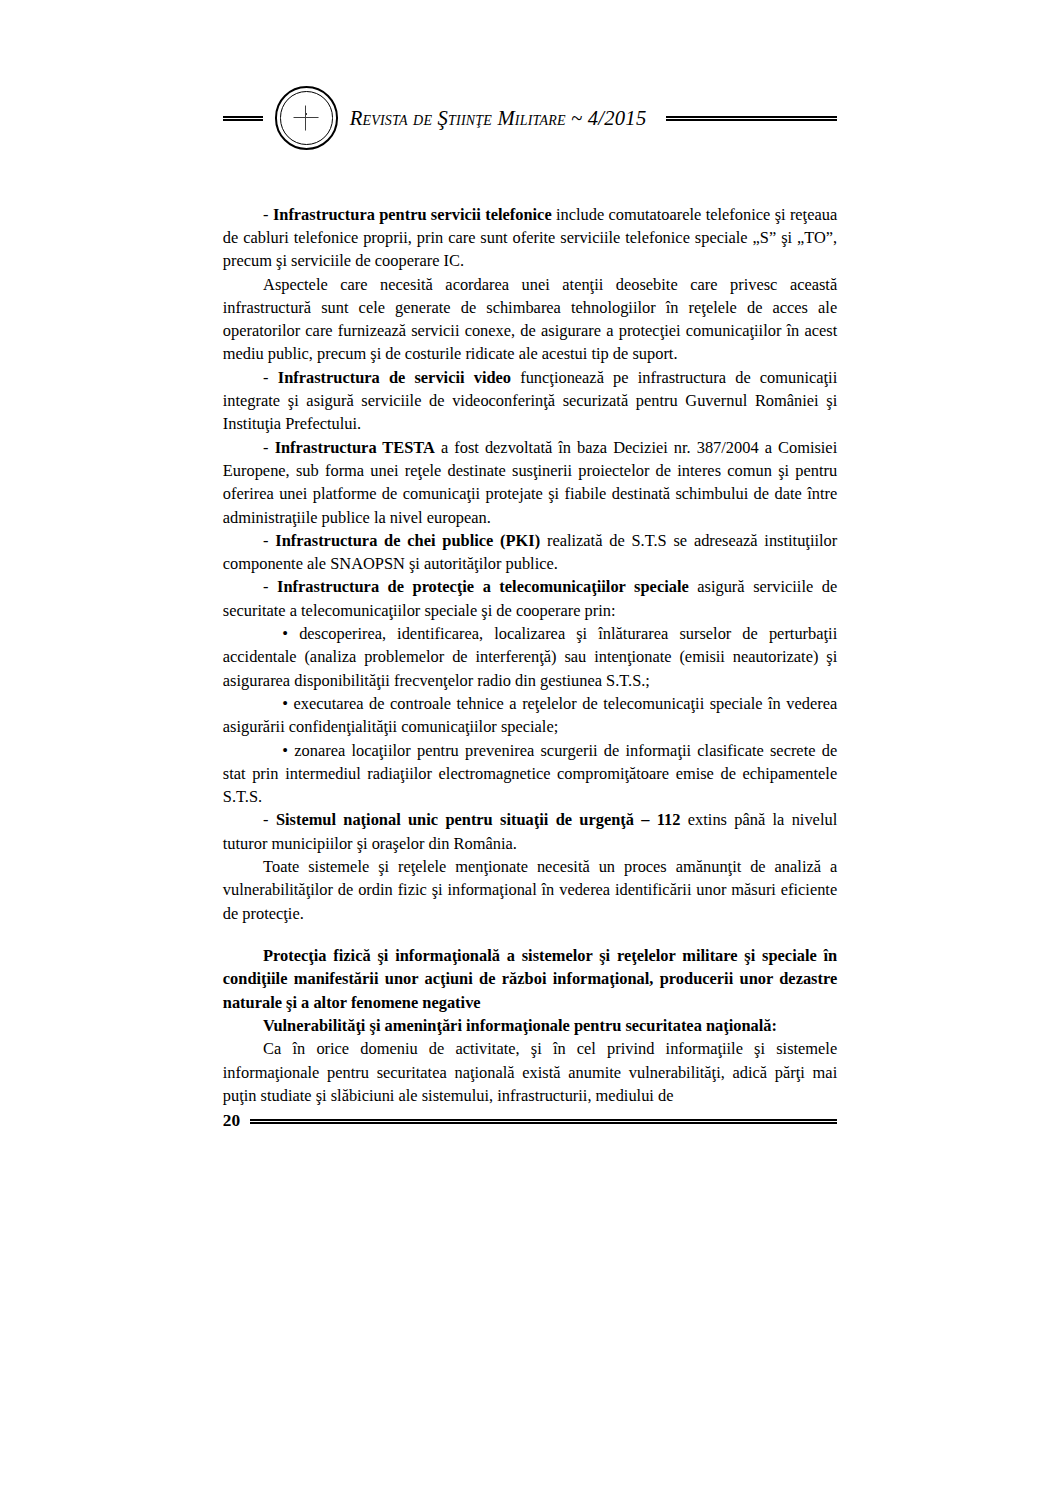Revista de Ştiinţe Militare ~ 4/2015
- Infrastructura pentru servicii telefonice include comutatoarele telefonice şi reţeaua de cabluri telefonice proprii, prin care sunt oferite serviciile telefonice speciale „S” şi „TO”, precum şi serviciile de cooperare IC.
Aspectele care necesită acordarea unei atenţii deosebite care privesc această infrastructură sunt cele generate de schimbarea tehnologiilor în reţelele de acces ale operatorilor care furnizează servicii conexe, de asigurare a protecţiei comunicaţiilor în acest mediu public, precum şi de costurile ridicate ale acestui tip de suport.
- Infrastructura de servicii video funcţionează pe infrastructura de comunicaţii integrate şi asigură serviciile de videoconferinţă securizată pentru Guvernul României şi Instituţia Prefectului.
- Infrastructura TESTA a fost dezvoltată în baza Deciziei nr. 387/2004 a Comisiei Europene, sub forma unei reţele destinate susţinerii proiectelor de interes comun şi pentru oferirea unei platforme de comunicaţii protejate şi fiabile destinată schimbului de date între administraţiile publice la nivel european.
- Infrastructura de chei publice (PKI) realizată de S.T.S se adresează instituţiilor componente ale SNAOPSN şi autorităţilor publice.
- Infrastructura de protecţie a telecomunicaţiilor speciale asigură serviciile de securitate a telecomunicaţiilor speciale şi de cooperare prin:
• descoperirea, identificarea, localizarea şi înlăturarea surselor de perturbaţii accidentale (analiza problemelor de interferenţă) sau intenţionate (emisii neautorizate) şi asigurarea disponibilităţii frecvenţelor radio din gestiunea S.T.S.;
• executarea de controale tehnice a reţelelor de telecomunicaţii speciale în vederea asigurării confidenţialităţii comunicaţiilor speciale;
• zonarea locaţiilor pentru prevenirea scurgerii de informaţii clasificate secrete de stat prin intermediul radiaţiilor electromagnetice compromiţătoare emise de echipamentele S.T.S.
- Sistemul naţional unic pentru situaţii de urgenţă – 112 extins până la nivelul tuturor municipiilor şi oraşelor din România.
Toate sistemele şi reţelele menţionate necesită un proces amănunţit de analiză a vulnerabilităţilor de ordin fizic şi informaţional în vederea identificării unor măsuri eficiente de protecţie.
Protecţia fizică şi informaţională a sistemelor şi reţelelor militare şi speciale în condiţiile manifestării unor acţiuni de război informaţional, producerii unor dezastre naturale şi a altor fenomene negative
Vulnerabilităţi şi ameninţări informaţionale pentru securitatea naţională:
Ca în orice domeniu de activitate, şi în cel privind informaţiile şi sistemele informaţionale pentru securitatea naţională există anumite vulnerabilităţi, adică părţi mai puţin studiate şi slăbiciuni ale sistemului, infrastructurii, mediului de
20